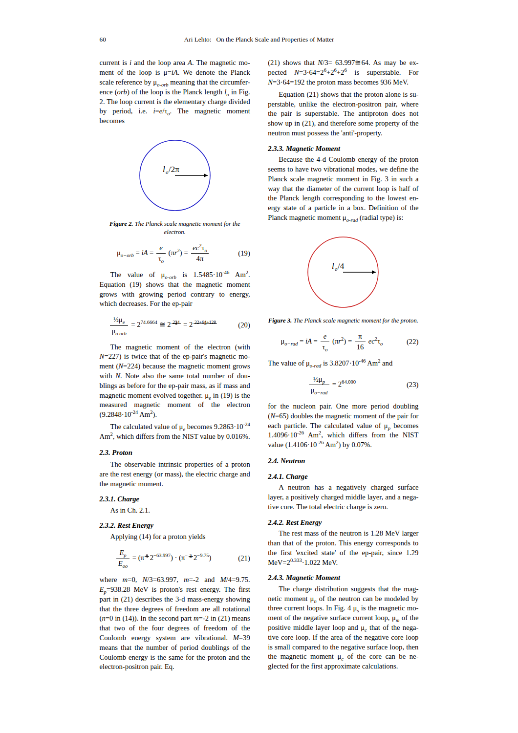60
Ari Lehto: On the Planck Scale and Properties of Matter
current is i and the loop area A. The magnetic moment of the loop is μ=iA. We denote the Planck scale reference by μo-orb meaning that the circumference (orb) of the loop is the Planck length lo in Fig. 2. The loop current is the elementary charge divided by period, i.e. i=e/τo. The magnetic moment becomes
l o /2π
Figure 2. The Planck scale magnetic moment for the electron.
μo−orb = iA = eτo (πr2) = ec2τo 4π
(19)
The value of μo-orb is 1.5485·10-46 Am2. Equation (19) shows that the magnetic moment grows with growing period contrary to energy, which decreases. For the ep-pair
½μe μo orb = 274.6664 ≅ 22243 = 232+64+1283
(20)
The magnetic moment of the electron (with N=227) is twice that of the ep-pair's magnetic moment (N=224) because the magnetic moment grows with N. Note also the same total number of doublings as before for the ep-pair mass, as if mass and magnetic moment evolved together. μe in (19) is the measured magnetic moment of the electron (9.2848·10-24 Am2).
The calculated value of μe becomes 9.2863·10-24 Am2, which differs from the NIST value by 0.016%.
2.3. Proton
The observable intrinsic properties of a proton are the rest energy (or mass), the electric charge and the magnetic moment.
2.3.1. Charge
As in Ch. 2.1.
2.3.2. Rest Energy
Applying (14) for a proton yields
Ep Eoo = (π032−63.997) · (π−242−9.75)
(21)
where m=0, N/3=63.997, m=-2 and M/4=9.75. Ep=938.28 MeV is proton's rest energy. The first part in (21) describes the 3-d mass-energy showing that the three degrees of freedom are all rotational (n=0 in (14)). In the second part m=-2 in (21) means that two of the four degrees of freedom of the Coulomb energy system are vibrational. M=39 means that the number of period doublings of the Coulomb energy is the same for the proton and the electron-positron pair. Eq.
(21) shows that N/3= 63.997≅64. As may be expected N=3·64=26+26+26 is superstable. For N=3·64=192 the proton mass becomes 936 MeV.
Equation (21) shows that the proton alone is superstable, unlike the electron-positron pair, where the pair is superstable. The antiproton does not show up in (21), and therefore some property of the neutron must possess the 'anti'-property.
2.3.3. Magnetic Moment
Because the 4-d Coulomb energy of the proton seems to have two vibrational modes, we define the Planck scale magnetic moment in Fig. 3 in such a way that the diameter of the current loop is half of the Planck length corresponding to the lowest energy state of a particle in a box. Definition of the Planck magnetic moment μo-rad (radial type) is:
l o /4
Figure 3. The Planck scale magnetic moment for the proton.
μo−rad = iA = eτo (πr2) = π 16 ec2τo
(22)
The value of μo-rad is 3.8207·10-46 Am2 and
½μp μo−rad = 264.000
(23)
for the nucleon pair. One more period doubling (N=65) doubles the magnetic moment of the pair for each particle. The calculated value of μp becomes 1.4096·10-26 Am2, which differs from the NIST value (1.4106·10-26 Am2) by 0.07%.
2.4. Neutron
2.4.1. Charge
A neutron has a negatively charged surface layer, a positively charged middle layer, and a negative core. The total electric charge is zero.
2.4.2. Rest Energy
The rest mass of the neutron is 1.28 MeV larger than that of the proton. This energy corresponds to the first 'excited state' of the ep-pair, since 1.29 MeV=20.333·1.022 MeV.
2.4.3. Magnetic Moment
The charge distribution suggests that the magnetic moment μn of the neutron can be modeled by three current loops. In Fig. 4 μs is the magnetic moment of the negative surface current loop, μm of the positive middle layer loop and μc that of the negative core loop. If the area of the negative core loop is small compared to the negative surface loop, then the magnetic moment μc of the core can be neglected for the first approximate calculations.